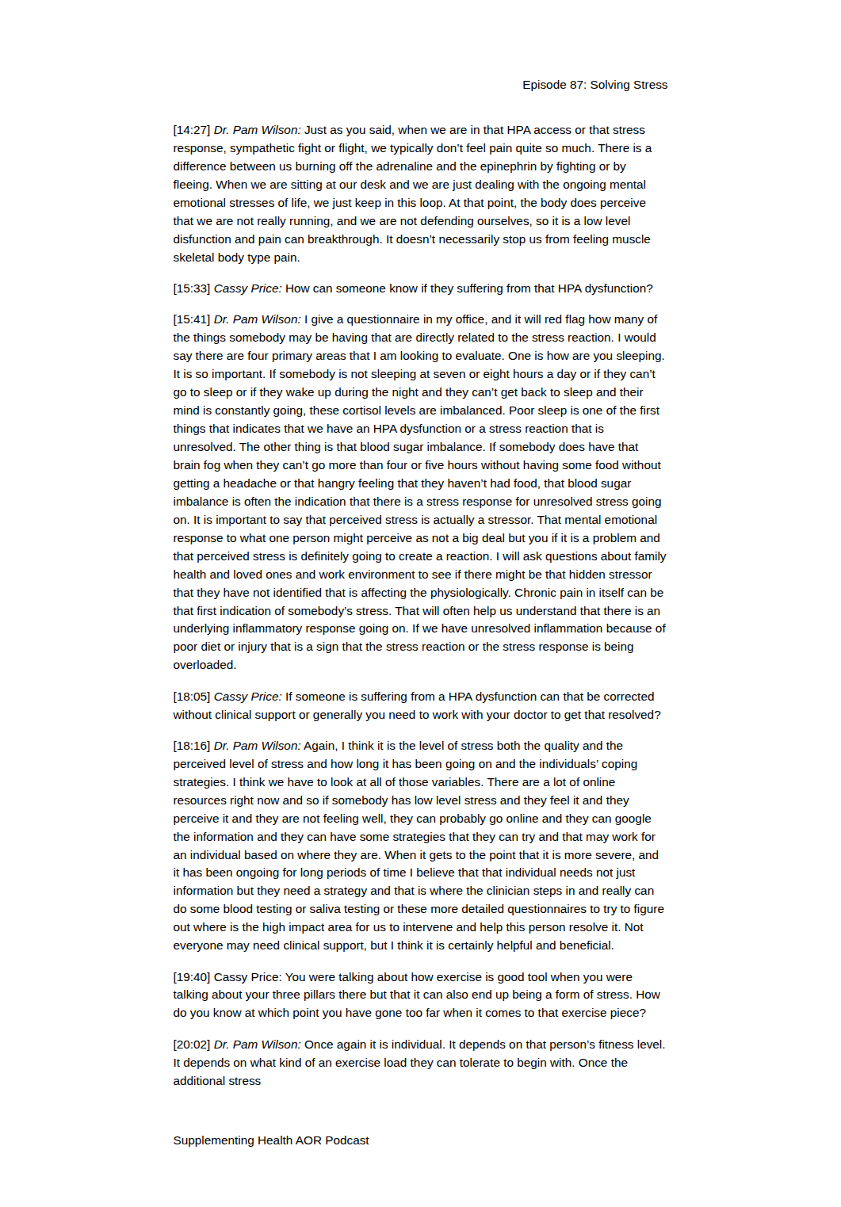Episode 87: Solving Stress
[14:27] Dr. Pam Wilson: Just as you said, when we are in that HPA access or that stress response, sympathetic fight or flight, we typically don’t feel pain quite so much. There is a difference between us burning off the adrenaline and the epinephrin by fighting or by fleeing. When we are sitting at our desk and we are just dealing with the ongoing mental emotional stresses of life, we just keep in this loop. At that point, the body does perceive that we are not really running, and we are not defending ourselves, so it is a low level disfunction and pain can breakthrough. It doesn’t necessarily stop us from feeling muscle skeletal body type pain.
[15:33] Cassy Price: How can someone know if they suffering from that HPA dysfunction?
[15:41] Dr. Pam Wilson: I give a questionnaire in my office, and it will red flag how many of the things somebody may be having that are directly related to the stress reaction. I would say there are four primary areas that I am looking to evaluate. One is how are you sleeping. It is so important. If somebody is not sleeping at seven or eight hours a day or if they can’t go to sleep or if they wake up during the night and they can’t get back to sleep and their mind is constantly going, these cortisol levels are imbalanced. Poor sleep is one of the first things that indicates that we have an HPA dysfunction or a stress reaction that is unresolved. The other thing is that blood sugar imbalance. If somebody does have that brain fog when they can’t go more than four or five hours without having some food without getting a headache or that hangry feeling that they haven’t had food, that blood sugar imbalance is often the indication that there is a stress response for unresolved stress going on. It is important to say that perceived stress is actually a stressor. That mental emotional response to what one person might perceive as not a big deal but you if it is a problem and that perceived stress is definitely going to create a reaction. I will ask questions about family health and loved ones and work environment to see if there might be that hidden stressor that they have not identified that is affecting the physiologically. Chronic pain in itself can be that first indication of somebody’s stress. That will often help us understand that there is an underlying inflammatory response going on. If we have unresolved inflammation because of poor diet or injury that is a sign that the stress reaction or the stress response is being overloaded.
[18:05] Cassy Price: If someone is suffering from a HPA dysfunction can that be corrected without clinical support or generally you need to work with your doctor to get that resolved?
[18:16] Dr. Pam Wilson: Again, I think it is the level of stress both the quality and the perceived level of stress and how long it has been going on and the individuals’ coping strategies. I think we have to look at all of those variables. There are a lot of online resources right now and so if somebody has low level stress and they feel it and they perceive it and they are not feeling well, they can probably go online and they can google the information and they can have some strategies that they can try and that may work for an individual based on where they are. When it gets to the point that it is more severe, and it has been ongoing for long periods of time I believe that that individual needs not just information but they need a strategy and that is where the clinician steps in and really can do some blood testing or saliva testing or these more detailed questionnaires to try to figure out where is the high impact area for us to intervene and help this person resolve it. Not everyone may need clinical support, but I think it is certainly helpful and beneficial.
[19:40] Cassy Price: You were talking about how exercise is good tool when you were talking about your three pillars there but that it can also end up being a form of stress. How do you know at which point you have gone too far when it comes to that exercise piece?
[20:02] Dr. Pam Wilson: Once again it is individual. It depends on that person’s fitness level. It depends on what kind of an exercise load they can tolerate to begin with. Once the additional stress
Supplementing Health AOR Podcast